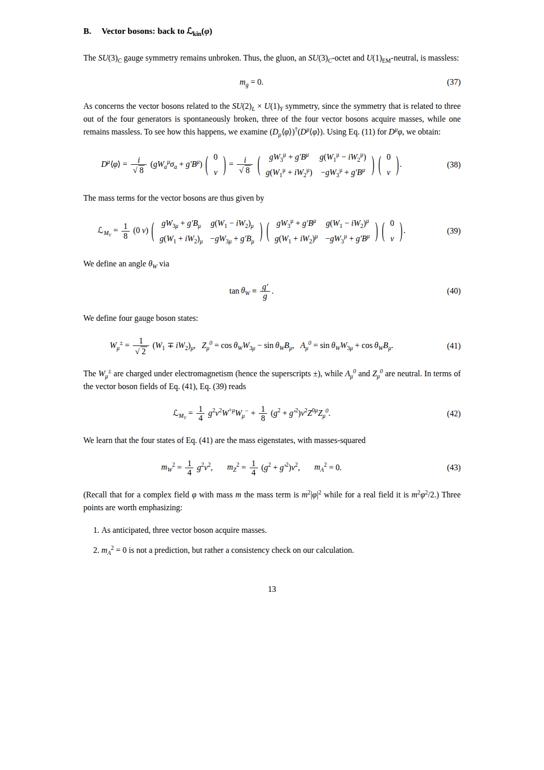B. Vector bosons: back to ℒkin(φ)
The SU(3)C gauge symmetry remains unbroken. Thus, the gluon, an SU(3)C-octet and U(1)EM-neutral, is massless:
mg = 0. (37)
As concerns the vector bosons related to the SU(2)L × U(1)Y symmetry, since the symmetry that is related to three out of the four generators is spontaneously broken, three of the four vector bosons acquire masses, while one remains massless. To see how this happens, we examine (Dμ⟨φ⟩)†(Dμ⟨φ⟩). Using Eq. (11) for Dμφ, we obtain:
Dμ⟨φ⟩ = i√8 (gWaμσa + g′Bμ) (
| 0 |
| v |
) = i√8 (
| g W 3 μ + g′ B μ | g ( W 1 μ − i W 2 μ ) |
| g ( W 1 μ + i W 2 μ ) | − g W 3 μ + g′ B μ |
) (
| 0 |
| v |
). (38)
The mass terms for the vector bosons are thus given by
ℒMV = 18 (0 v) (
| g W 3 μ + g′ B μ | g ( W 1 − i W 2 ) μ |
| g ( W 1 + i W 2 ) μ | − g W 3 μ + g′ B μ |
) (
| g W 3 μ + g′ B μ | g ( W 1 − i W 2 ) μ |
| g ( W 1 + i W 2 ) μ | − g W 3 μ + g′ B μ |
) (
| 0 |
| v |
). (39)
We define an angle θW via
tan θW ≡ g′g. (40)
We define four gauge boson states:
Wμ± = 1√2 (W1 ∓ iW2)μ, Zμ0 = cos θWW3μ − sin θWBμ, Aμ0 = sin θWW3μ + cos θWBμ. (41)
The Wμ± are charged under electromagnetism (hence the superscripts ±), while Aμ0 and Zμ0 are neutral. In terms of the vector boson fields of Eq. (41), Eq. (39) reads
ℒMV = 14 g2v2W+μWμ− + 18 (g2 + g′2)v2Z0μZμ0. (42)
We learn that the four states of Eq. (41) are the mass eigenstates, with masses-squared
mW2 = 14 g2v2, mZ2 = 14 (g2 + g′2)v2, mA2 = 0. (43)
(Recall that for a complex field φ with mass m the mass term is m2|φ|2 while for a real field it is m2φ2/2.) Three points are worth emphasizing:
As anticipated, three vector boson acquire masses.
mA2 = 0 is not a prediction, but rather a consistency check on our calculation.
13